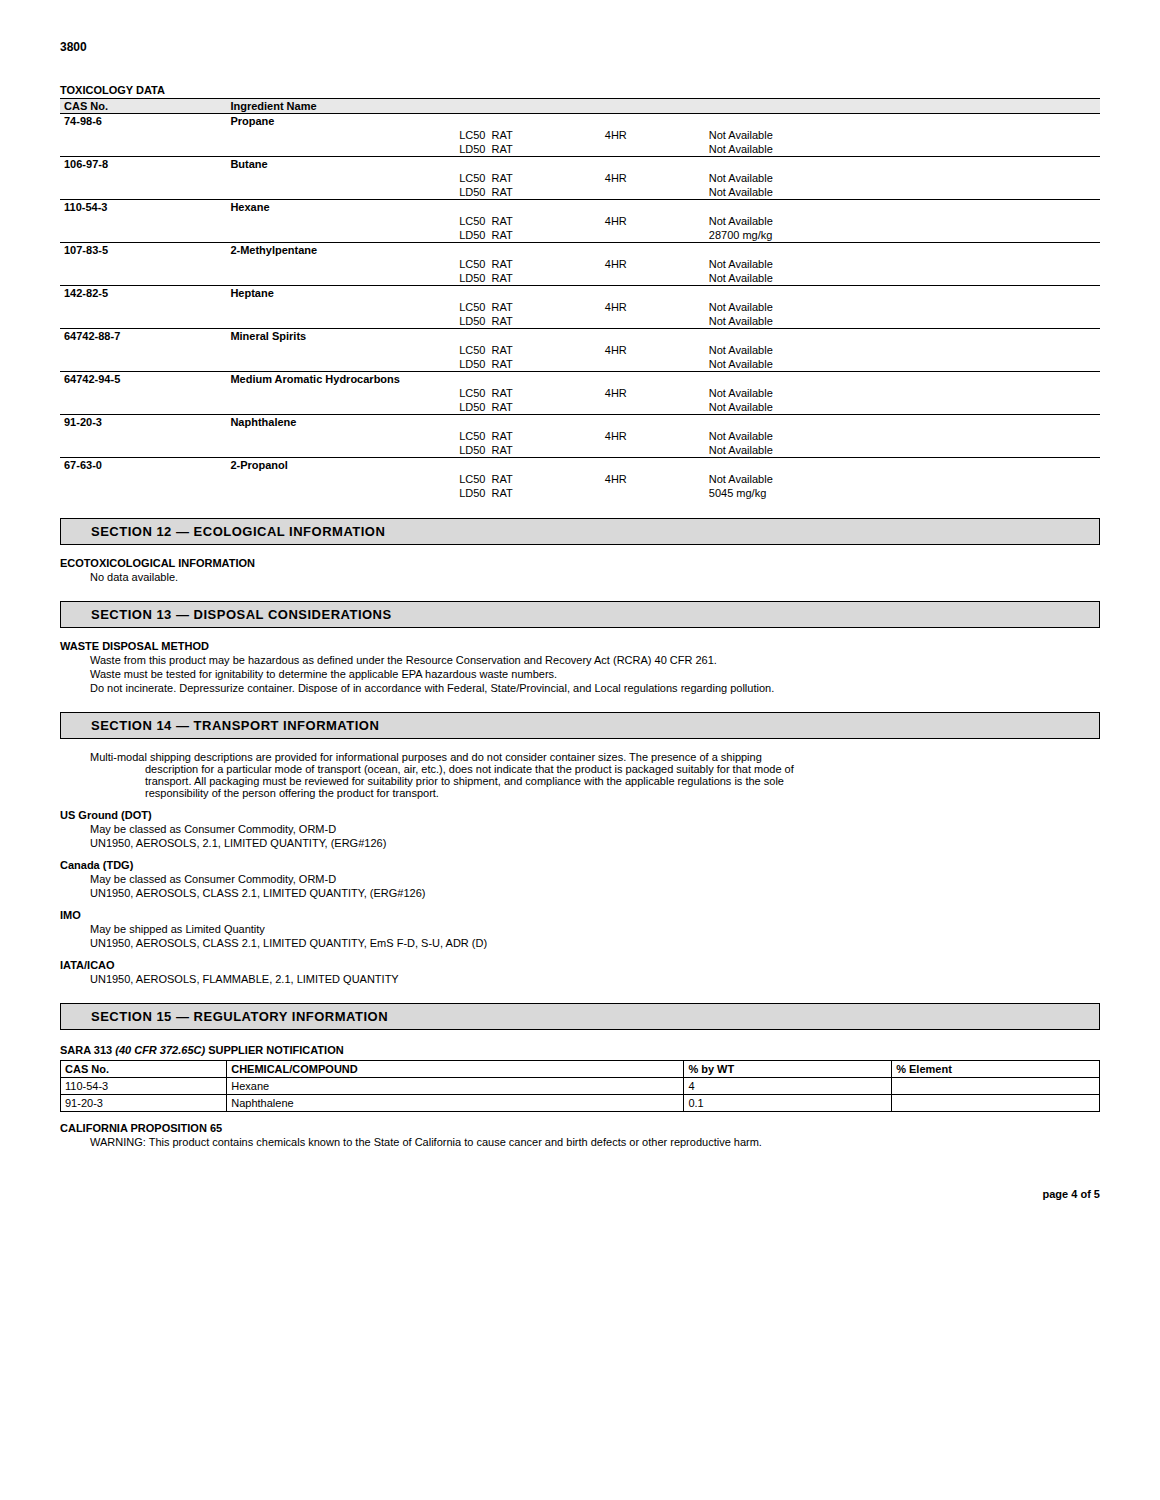3800
TOXICOLOGY DATA
| CAS No. | Ingredient Name | | | |
| 74-98-6 | Propane | | | |
| | | LC50 RAT | 4HR | Not Available |
| | | LD50 RAT | | Not Available |
| 106-97-8 | Butane | | | |
| | | LC50 RAT | 4HR | Not Available |
| | | LD50 RAT | | Not Available |
| 110-54-3 | Hexane | | | |
| | | LC50 RAT | 4HR | Not Available |
| | | LD50 RAT | | 28700 mg/kg |
| 107-83-5 | 2-Methylpentane | | | |
| | | LC50 RAT | 4HR | Not Available |
| | | LD50 RAT | | Not Available |
| 142-82-5 | Heptane | | | |
| | | LC50 RAT | 4HR | Not Available |
| | | LD50 RAT | | Not Available |
| 64742-88-7 | Mineral Spirits | | | |
| | | LC50 RAT | 4HR | Not Available |
| | | LD50 RAT | | Not Available |
| 64742-94-5 | Medium Aromatic Hydrocarbons | | |
| | | LC50 RAT | 4HR | Not Available |
| | | LD50 RAT | | Not Available |
| 91-20-3 | Naphthalene | | | |
| | | LC50 RAT | 4HR | Not Available |
| | | LD50 RAT | | Not Available |
| 67-63-0 | 2-Propanol | | | |
| | | LC50 RAT | 4HR | Not Available |
| | | LD50 RAT | | 5045 mg/kg |
SECTION 12 — ECOLOGICAL INFORMATION
ECOTOXICOLOGICAL INFORMATION
No data available.
SECTION 13 — DISPOSAL CONSIDERATIONS
WASTE DISPOSAL METHOD
Waste from this product may be hazardous as defined under the Resource Conservation and Recovery Act (RCRA) 40 CFR 261.
Waste must be tested for ignitability to determine the applicable EPA hazardous waste numbers.
Do not incinerate. Depressurize container. Dispose of in accordance with Federal, State/Provincial, and Local regulations regarding pollution.
SECTION 14 — TRANSPORT INFORMATION
Multi-modal shipping descriptions are provided for informational purposes and do not consider container sizes. The presence of a shipping description for a particular mode of transport (ocean, air, etc.), does not indicate that the product is packaged suitably for that mode of transport. All packaging must be reviewed for suitability prior to shipment, and compliance with the applicable regulations is the sole responsibility of the person offering the product for transport.
US Ground (DOT)
May be classed as Consumer Commodity, ORM-D
UN1950, AEROSOLS, 2.1, LIMITED QUANTITY, (ERG#126)
Canada (TDG)
May be classed as Consumer Commodity, ORM-D
UN1950, AEROSOLS, CLASS 2.1, LIMITED QUANTITY, (ERG#126)
IMO
May be shipped as Limited Quantity
UN1950, AEROSOLS, CLASS 2.1, LIMITED QUANTITY, EmS F-D, S-U, ADR (D)
IATA/ICAO
UN1950, AEROSOLS, FLAMMABLE, 2.1, LIMITED QUANTITY
SECTION 15 — REGULATORY INFORMATION
SARA 313 (40 CFR 372.65C) SUPPLIER NOTIFICATION
| CAS No. | CHEMICAL/COMPOUND | % by WT | % Element |
| --- | --- | --- | --- |
| 110-54-3 | Hexane | 4 | |
| 91-20-3 | Naphthalene | 0.1 | |
CALIFORNIA PROPOSITION 65
WARNING: This product contains chemicals known to the State of California to cause cancer and birth defects or other reproductive harm.
page 4 of 5